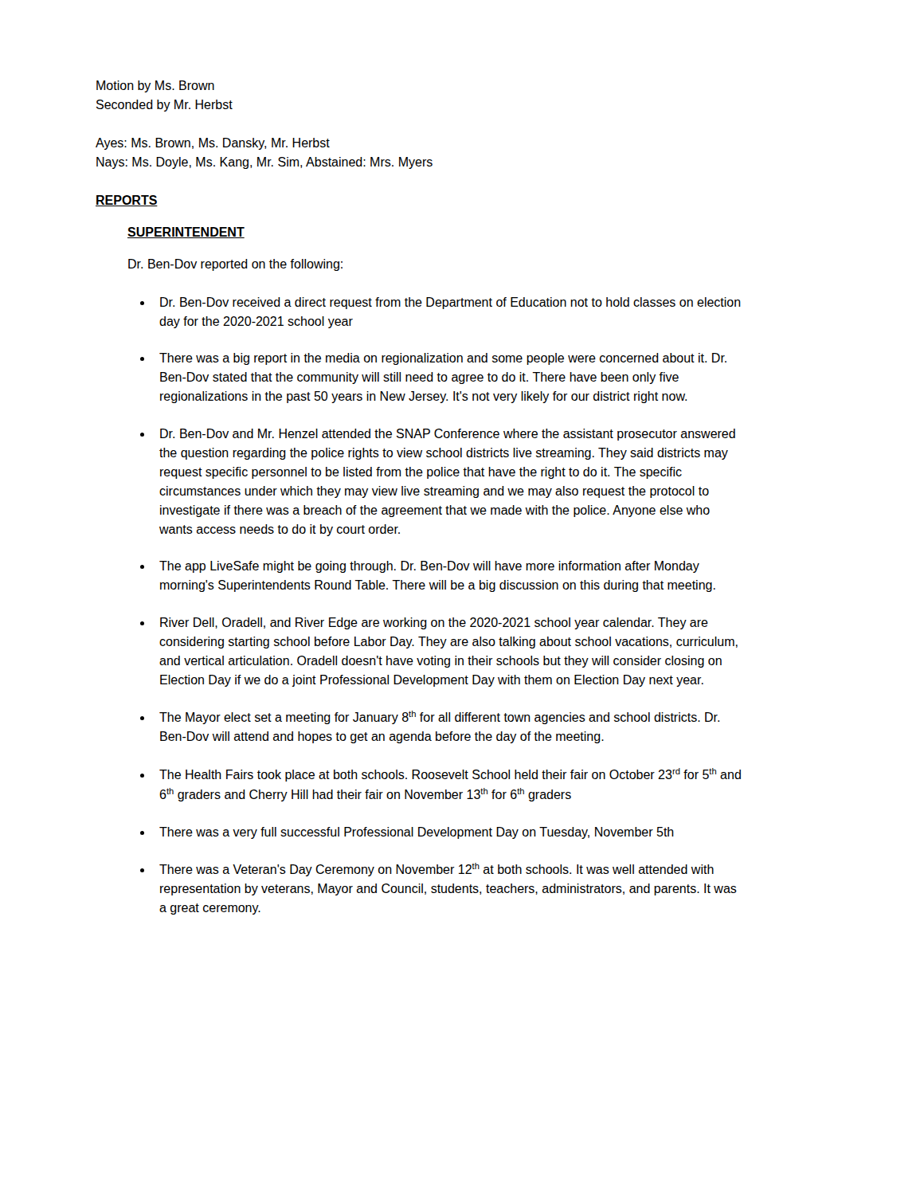Motion by Ms. Brown
Seconded by Mr. Herbst
Ayes: Ms. Brown, Ms. Dansky, Mr. Herbst
Nays: Ms. Doyle, Ms. Kang, Mr. Sim, Abstained: Mrs. Myers
REPORTS
SUPERINTENDENT
Dr. Ben-Dov reported on the following:
Dr. Ben-Dov received a direct request from the Department of Education not to hold classes on election day for the 2020-2021 school year
There was a big report in the media on regionalization and some people were concerned about it. Dr. Ben-Dov stated that the community will still need to agree to do it. There have been only five regionalizations in the past 50 years in New Jersey. It's not very likely for our district right now.
Dr. Ben-Dov and Mr. Henzel attended the SNAP Conference where the assistant prosecutor answered the question regarding the police rights to view school districts live streaming. They said districts may request specific personnel to be listed from the police that have the right to do it. The specific circumstances under which they may view live streaming and we may also request the protocol to investigate if there was a breach of the agreement that we made with the police. Anyone else who wants access needs to do it by court order.
The app LiveSafe might be going through. Dr. Ben-Dov will have more information after Monday morning's Superintendents Round Table. There will be a big discussion on this during that meeting.
River Dell, Oradell, and River Edge are working on the 2020-2021 school year calendar. They are considering starting school before Labor Day. They are also talking about school vacations, curriculum, and vertical articulation. Oradell doesn't have voting in their schools but they will consider closing on Election Day if we do a joint Professional Development Day with them on Election Day next year.
The Mayor elect set a meeting for January 8th for all different town agencies and school districts. Dr. Ben-Dov will attend and hopes to get an agenda before the day of the meeting.
The Health Fairs took place at both schools. Roosevelt School held their fair on October 23rd for 5th and 6th graders and Cherry Hill had their fair on November 13th for 6th graders
There was a very full successful Professional Development Day on Tuesday, November 5th
There was a Veteran's Day Ceremony on November 12th at both schools. It was well attended with representation by veterans, Mayor and Council, students, teachers, administrators, and parents. It was a great ceremony.